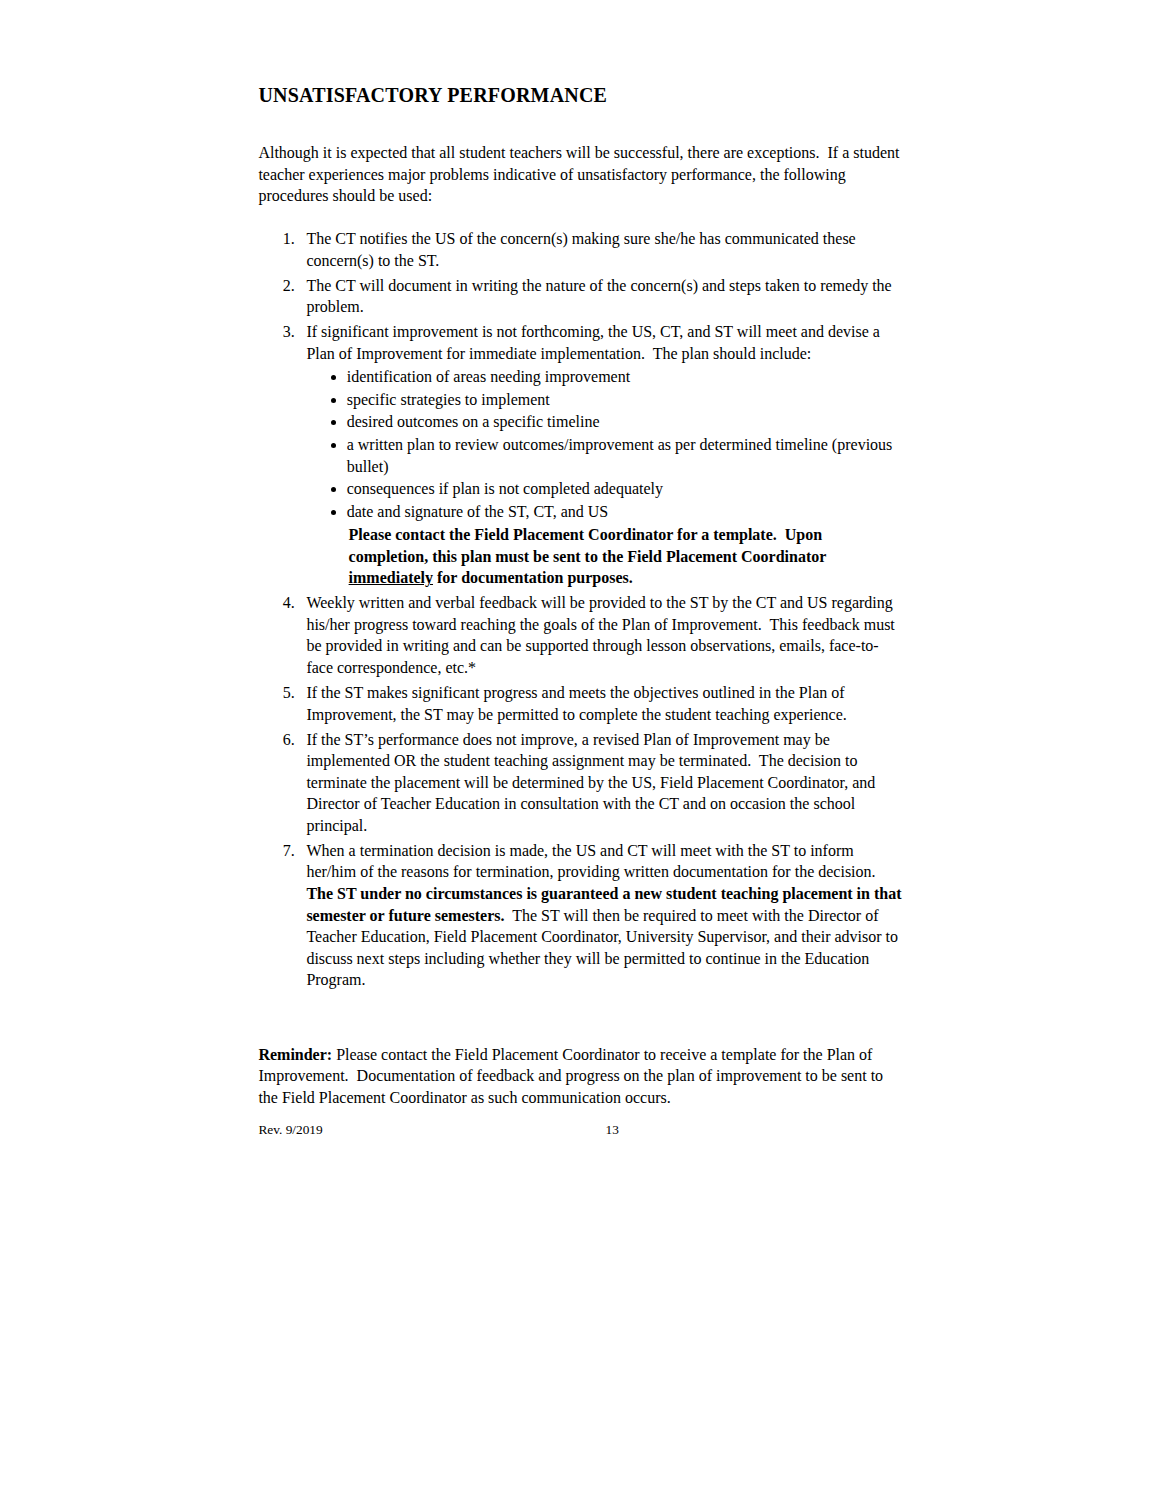UNSATISFACTORY PERFORMANCE
Although it is expected that all student teachers will be successful, there are exceptions. If a student teacher experiences major problems indicative of unsatisfactory performance, the following procedures should be used:
The CT notifies the US of the concern(s) making sure she/he has communicated these concern(s) to the ST.
The CT will document in writing the nature of the concern(s) and steps taken to remedy the problem.
If significant improvement is not forthcoming, the US, CT, and ST will meet and devise a Plan of Improvement for immediate implementation. The plan should include:
identification of areas needing improvement
specific strategies to implement
desired outcomes on a specific timeline
a written plan to review outcomes/improvement as per determined timeline (previous bullet)
consequences if plan is not completed adequately
date and signature of the ST, CT, and US Please contact the Field Placement Coordinator for a template. Upon completion, this plan must be sent to the Field Placement Coordinator immediately for documentation purposes.
Weekly written and verbal feedback will be provided to the ST by the CT and US regarding his/her progress toward reaching the goals of the Plan of Improvement. This feedback must be provided in writing and can be supported through lesson observations, emails, face-to-face correspondence, etc.*
If the ST makes significant progress and meets the objectives outlined in the Plan of Improvement, the ST may be permitted to complete the student teaching experience.
If the ST’s performance does not improve, a revised Plan of Improvement may be implemented OR the student teaching assignment may be terminated. The decision to terminate the placement will be determined by the US, Field Placement Coordinator, and Director of Teacher Education in consultation with the CT and on occasion the school principal.
When a termination decision is made, the US and CT will meet with the ST to inform her/him of the reasons for termination, providing written documentation for the decision. The ST under no circumstances is guaranteed a new student teaching placement in that semester or future semesters. The ST will then be required to meet with the Director of Teacher Education, Field Placement Coordinator, University Supervisor, and their advisor to discuss next steps including whether they will be permitted to continue in the Education Program.
Reminder: Please contact the Field Placement Coordinator to receive a template for the Plan of Improvement. Documentation of feedback and progress on the plan of improvement to be sent to the Field Placement Coordinator as such communication occurs.
Rev. 9/2019
13